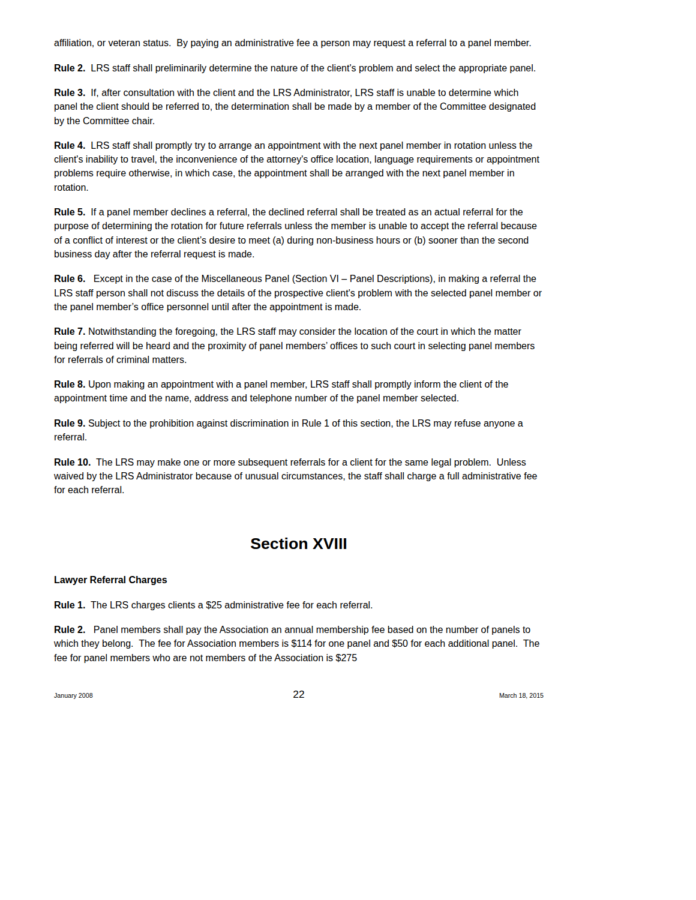affiliation, or veteran status. By paying an administrative fee a person may request a referral to a panel member.
Rule 2. LRS staff shall preliminarily determine the nature of the client's problem and select the appropriate panel.
Rule 3. If, after consultation with the client and the LRS Administrator, LRS staff is unable to determine which panel the client should be referred to, the determination shall be made by a member of the Committee designated by the Committee chair.
Rule 4. LRS staff shall promptly try to arrange an appointment with the next panel member in rotation unless the client's inability to travel, the inconvenience of the attorney's office location, language requirements or appointment problems require otherwise, in which case, the appointment shall be arranged with the next panel member in rotation.
Rule 5. If a panel member declines a referral, the declined referral shall be treated as an actual referral for the purpose of determining the rotation for future referrals unless the member is unable to accept the referral because of a conflict of interest or the client’s desire to meet (a) during non-business hours or (b) sooner than the second business day after the referral request is made.
Rule 6. Except in the case of the Miscellaneous Panel (Section VI – Panel Descriptions), in making a referral the LRS staff person shall not discuss the details of the prospective client's problem with the selected panel member or the panel member’s office personnel until after the appointment is made.
Rule 7. Notwithstanding the foregoing, the LRS staff may consider the location of the court in which the matter being referred will be heard and the proximity of panel members’ offices to such court in selecting panel members for referrals of criminal matters.
Rule 8. Upon making an appointment with a panel member, LRS staff shall promptly inform the client of the appointment time and the name, address and telephone number of the panel member selected.
Rule 9. Subject to the prohibition against discrimination in Rule 1 of this section, the LRS may refuse anyone a referral.
Rule 10. The LRS may make one or more subsequent referrals for a client for the same legal problem. Unless waived by the LRS Administrator because of unusual circumstances, the staff shall charge a full administrative fee for each referral.
Section XVIII
Lawyer Referral Charges
Rule 1. The LRS charges clients a $25 administrative fee for each referral.
Rule 2. Panel members shall pay the Association an annual membership fee based on the number of panels to which they belong. The fee for Association members is $114 for one panel and $50 for each additional panel. The fee for panel members who are not members of the Association is $275
January 2008 22 March 18, 2015